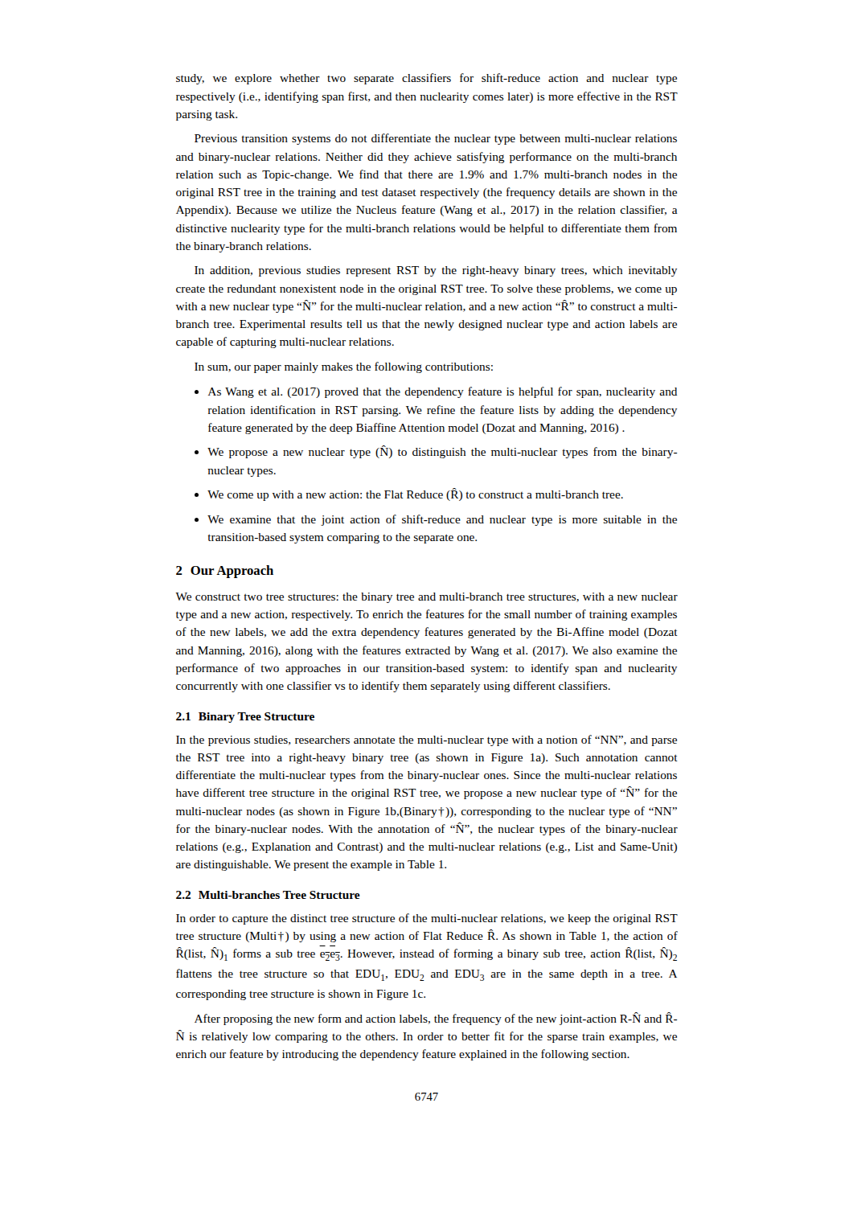study, we explore whether two separate classifiers for shift-reduce action and nuclear type respectively (i.e., identifying span first, and then nuclearity comes later) is more effective in the RST parsing task.
Previous transition systems do not differentiate the nuclear type between multi-nuclear relations and binary-nuclear relations. Neither did they achieve satisfying performance on the multi-branch relation such as Topic-change. We find that there are 1.9% and 1.7% multi-branch nodes in the original RST tree in the training and test dataset respectively (the frequency details are shown in the Appendix). Because we utilize the Nucleus feature (Wang et al., 2017) in the relation classifier, a distinctive nuclearity type for the multi-branch relations would be helpful to differentiate them from the binary-branch relations.
In addition, previous studies represent RST by the right-heavy binary trees, which inevitably create the redundant nonexistent node in the original RST tree. To solve these problems, we come up with a new nuclear type “N̂” for the multi-nuclear relation, and a new action “R̂” to construct a multi-branch tree. Experimental results tell us that the newly designed nuclear type and action labels are capable of capturing multi-nuclear relations.
In sum, our paper mainly makes the following contributions:
As Wang et al. (2017) proved that the dependency feature is helpful for span, nuclearity and relation identification in RST parsing. We refine the feature lists by adding the dependency feature generated by the deep Biaffine Attention model (Dozat and Manning, 2016) .
We propose a new nuclear type (N̂) to distinguish the multi-nuclear types from the binary-nuclear types.
We come up with a new action: the Flat Reduce (R̂) to construct a multi-branch tree.
We examine that the joint action of shift-reduce and nuclear type is more suitable in the transition-based system comparing to the separate one.
2 Our Approach
We construct two tree structures: the binary tree and multi-branch tree structures, with a new nuclear type and a new action, respectively. To enrich the features for the small number of training examples of the new labels, we add the extra dependency features generated by the Bi-Affine model (Dozat and Manning, 2016), along with the features extracted by Wang et al. (2017). We also examine the performance of two approaches in our transition-based system: to identify span and nuclearity concurrently with one classifier vs to identify them separately using different classifiers.
2.1 Binary Tree Structure
In the previous studies, researchers annotate the multi-nuclear type with a notion of “NN”, and parse the RST tree into a right-heavy binary tree (as shown in Figure 1a). Such annotation cannot differentiate the multi-nuclear types from the binary-nuclear ones. Since the multi-nuclear relations have different tree structure in the original RST tree, we propose a new nuclear type of “N̂” for the multi-nuclear nodes (as shown in Figure 1b,(Binary†)), corresponding to the nuclear type of “NN” for the binary-nuclear nodes. With the annotation of “N̂”, the nuclear types of the binary-nuclear relations (e.g., Explanation and Contrast) and the multi-nuclear relations (e.g., List and Same-Unit) are distinguishable. We present the example in Table 1.
2.2 Multi-branches Tree Structure
In order to capture the distinct tree structure of the multi-nuclear relations, we keep the original RST tree structure (Multi†) by using a new action of Flat Reduce R̂. As shown in Table 1, the action of R̂(list, N̂)1 forms a sub tree e2e3. However, instead of forming a binary sub tree, action R̂(list, N̂)2 flattens the tree structure so that EDU1, EDU2 and EDU3 are in the same depth in a tree. A corresponding tree structure is shown in Figure 1c.
After proposing the new form and action labels, the frequency of the new joint-action R-N̂ and R̂-N̂ is relatively low comparing to the others. In order to better fit for the sparse train examples, we enrich our feature by introducing the dependency feature explained in the following section.
6747